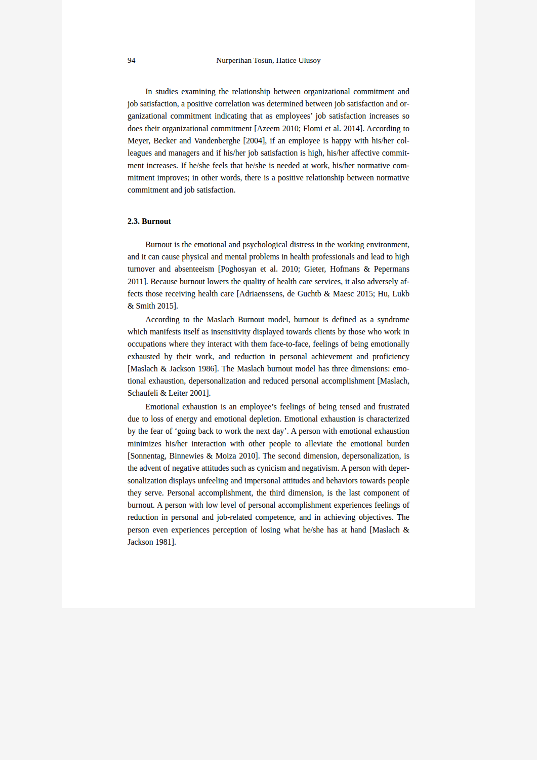94 Nurperihan Tosun, Hatice Ulusoy
In studies examining the relationship between organizational commitment and job satisfaction, a positive correlation was determined between job satisfaction and organizational commitment indicating that as employees’ job satisfaction increases so does their organizational commitment [Azeem 2010; Flomi et al. 2014]. According to Meyer, Becker and Vandenberghe [2004], if an employee is happy with his/her colleagues and managers and if his/her job satisfaction is high, his/her affective commitment increases. If he/she feels that he/she is needed at work, his/her normative commitment improves; in other words, there is a positive relationship between normative commitment and job satisfaction.
2.3. Burnout
Burnout is the emotional and psychological distress in the working environment, and it can cause physical and mental problems in health professionals and lead to high turnover and absenteeism [Poghosyan et al. 2010; Gieter, Hofmans & Pepermans 2011]. Because burnout lowers the quality of health care services, it also adversely affects those receiving health care [Adriaenssens, de Guchtb & Maesc 2015; Hu, Lukb & Smith 2015].
According to the Maslach Burnout model, burnout is defined as a syndrome which manifests itself as insensitivity displayed towards clients by those who work in occupations where they interact with them face-to-face, feelings of being emotionally exhausted by their work, and reduction in personal achievement and proficiency [Maslach & Jackson 1986]. The Maslach burnout model has three dimensions: emotional exhaustion, depersonalization and reduced personal accomplishment [Maslach, Schaufeli & Leiter 2001].
Emotional exhaustion is an employee’s feelings of being tensed and frustrated due to loss of energy and emotional depletion. Emotional exhaustion is characterized by the fear of ‘going back to work the next day’. A person with emotional exhaustion minimizes his/her interaction with other people to alleviate the emotional burden [Sonnentag, Binnewies & Moiza 2010]. The second dimension, depersonalization, is the advent of negative attitudes such as cynicism and negativism. A person with depersonalization displays unfeeling and impersonal attitudes and behaviors towards people they serve. Personal accomplishment, the third dimension, is the last component of burnout. A person with low level of personal accomplishment experiences feelings of reduction in personal and job-related competence, and in achieving objectives. The person even experiences perception of losing what he/she has at hand [Maslach & Jackson 1981].